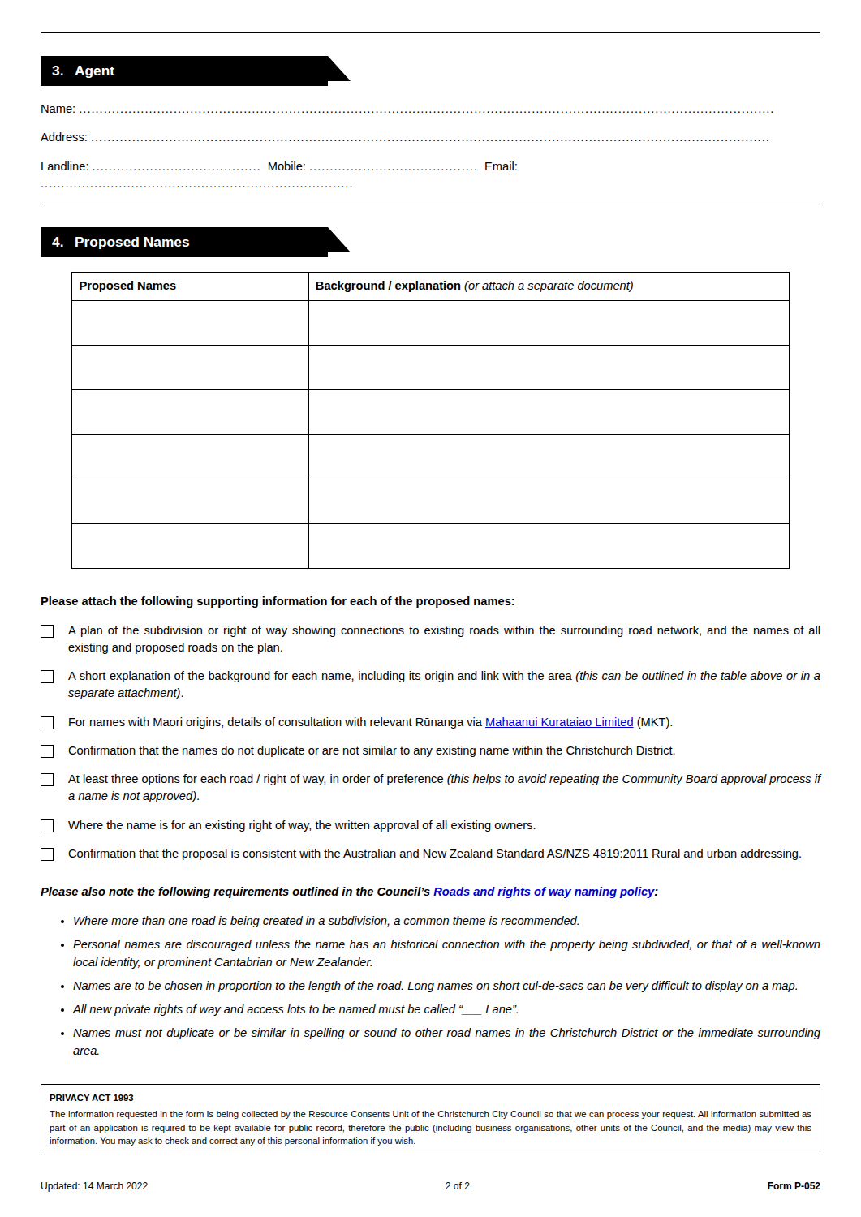3. Agent
Name: .........................................................................................................................................................................
Address: .....................................................................................................................................................................
Landline: ......................................... Mobile: ......................................... Email: ............................................................................
4. Proposed Names
| Proposed Names | Background / explanation (or attach a separate document) |
| --- | --- |
Please attach the following supporting information for each of the proposed names:
A plan of the subdivision or right of way showing connections to existing roads within the surrounding road network, and the names of all existing and proposed roads on the plan.
A short explanation of the background for each name, including its origin and link with the area (this can be outlined in the table above or in a separate attachment).
For names with Maori origins, details of consultation with relevant Rūnanga via Mahaanui Kurataiao Limited (MKT).
Confirmation that the names do not duplicate or are not similar to any existing name within the Christchurch District.
At least three options for each road / right of way, in order of preference (this helps to avoid repeating the Community Board approval process if a name is not approved).
Where the name is for an existing right of way, the written approval of all existing owners.
Confirmation that the proposal is consistent with the Australian and New Zealand Standard AS/NZS 4819:2011 Rural and urban addressing.
Please also note the following requirements outlined in the Council’s Roads and rights of way naming policy:
Where more than one road is being created in a subdivision, a common theme is recommended.
Personal names are discouraged unless the name has an historical connection with the property being subdivided, or that of a well-known local identity, or prominent Cantabrian or New Zealander.
Names are to be chosen in proportion to the length of the road. Long names on short cul-de-sacs can be very difficult to display on a map.
All new private rights of way and access lots to be named must be called “___ Lane”.
Names must not duplicate or be similar in spelling or sound to other road names in the Christchurch District or the immediate surrounding area.
PRIVACY ACT 1993
The information requested in the form is being collected by the Resource Consents Unit of the Christchurch City Council so that we can process your request. All information submitted as part of an application is required to be kept available for public record, therefore the public (including business organisations, other units of the Council, and the media) may view this information. You may ask to check and correct any of this personal information if you wish.
Updated: 14 March 2022
2 of 2
Form P-052